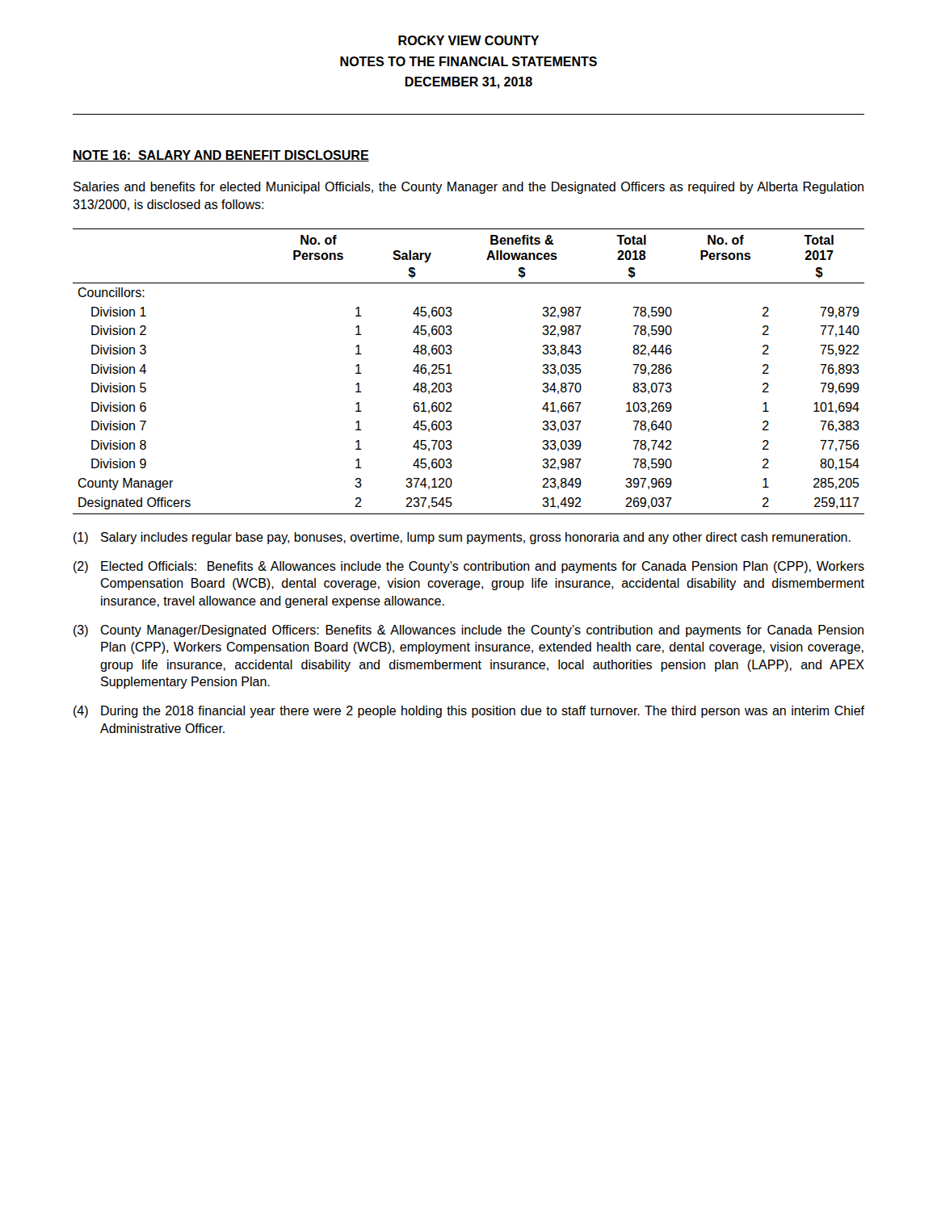ROCKY VIEW COUNTY
NOTES TO THE FINANCIAL STATEMENTS
DECEMBER 31, 2018
NOTE 16: SALARY AND BENEFIT DISCLOSURE
Salaries and benefits for elected Municipal Officials, the County Manager and the Designated Officers as required by Alberta Regulation 313/2000, is disclosed as follows:
| | No. of Persons | Salary | Benefits & Allowances | Total 2018 | No. of Persons | Total 2017 |
| --- | --- | --- | --- | --- | --- | --- |
| | | $ | $ | $ | | $ |
| Councillors: | | | | | | |
| Division 1 | 1 | 45,603 | 32,987 | 78,590 | 2 | 79,879 |
| Division 2 | 1 | 45,603 | 32,987 | 78,590 | 2 | 77,140 |
| Division 3 | 1 | 48,603 | 33,843 | 82,446 | 2 | 75,922 |
| Division 4 | 1 | 46,251 | 33,035 | 79,286 | 2 | 76,893 |
| Division 5 | 1 | 48,203 | 34,870 | 83,073 | 2 | 79,699 |
| Division 6 | 1 | 61,602 | 41,667 | 103,269 | 1 | 101,694 |
| Division 7 | 1 | 45,603 | 33,037 | 78,640 | 2 | 76,383 |
| Division 8 | 1 | 45,703 | 33,039 | 78,742 | 2 | 77,756 |
| Division 9 | 1 | 45,603 | 32,987 | 78,590 | 2 | 80,154 |
| County Manager | 3 | 374,120 | 23,849 | 397,969 | 1 | 285,205 |
| Designated Officers | 2 | 237,545 | 31,492 | 269,037 | 2 | 259,117 |
(1) Salary includes regular base pay, bonuses, overtime, lump sum payments, gross honoraria and any other direct cash remuneration.
(2) Elected Officials: Benefits & Allowances include the County’s contribution and payments for Canada Pension Plan (CPP), Workers Compensation Board (WCB), dental coverage, vision coverage, group life insurance, accidental disability and dismemberment insurance, travel allowance and general expense allowance.
(3) County Manager/Designated Officers: Benefits & Allowances include the County’s contribution and payments for Canada Pension Plan (CPP), Workers Compensation Board (WCB), employment insurance, extended health care, dental coverage, vision coverage, group life insurance, accidental disability and dismemberment insurance, local authorities pension plan (LAPP), and APEX Supplementary Pension Plan.
(4) During the 2018 financial year there were 2 people holding this position due to staff turnover. The third person was an interim Chief Administrative Officer.